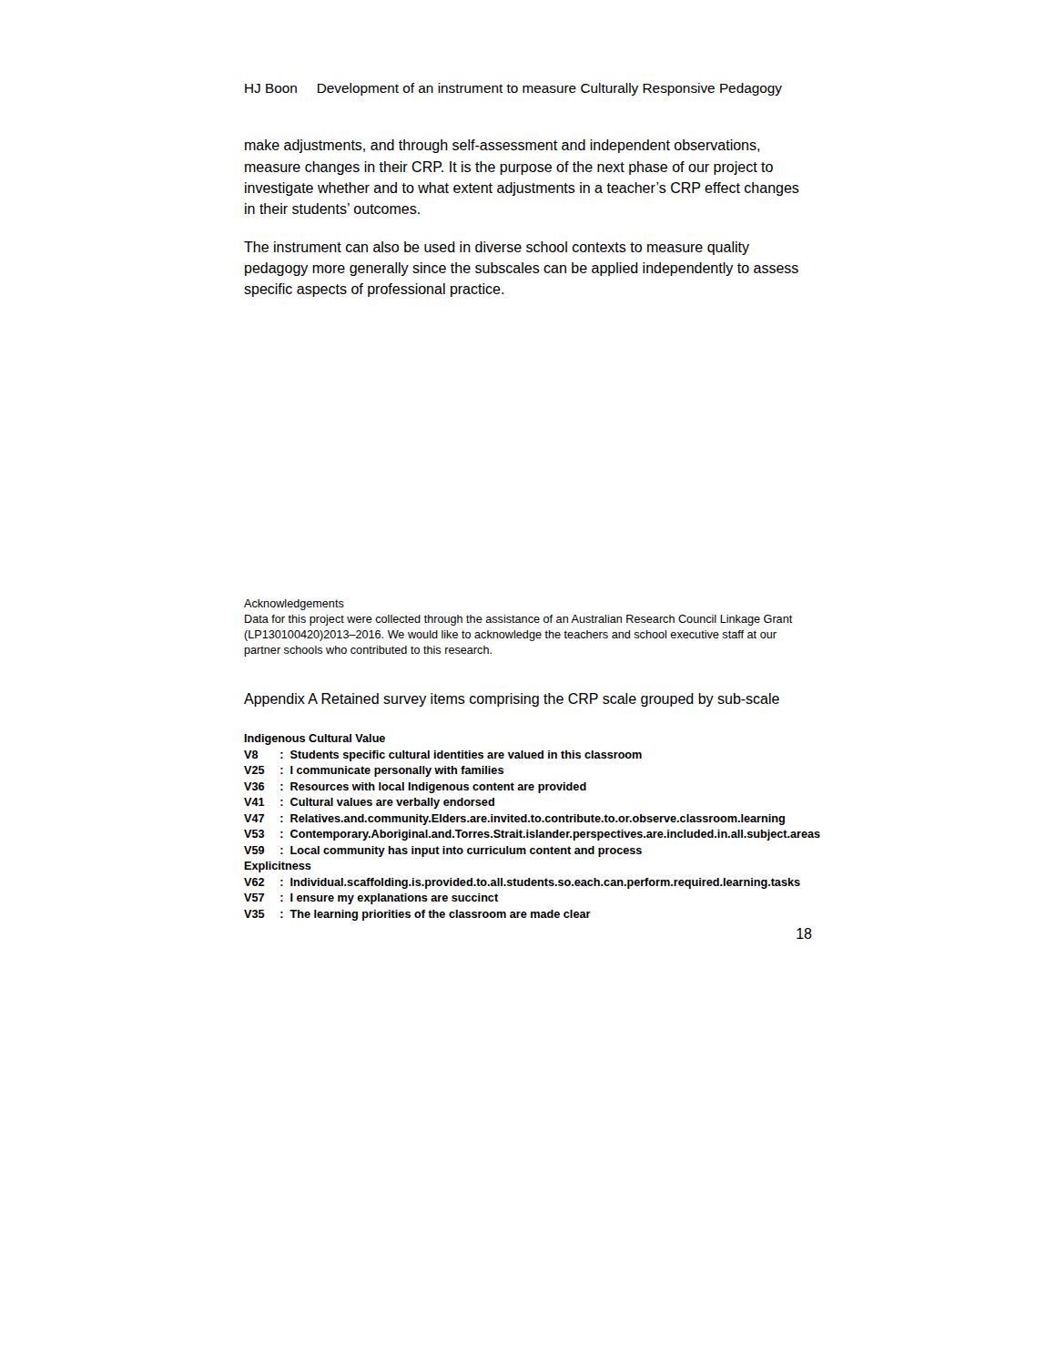HJ Boon Development of an instrument to measure Culturally Responsive Pedagogy
make adjustments, and through self-assessment and independent observations, measure changes in their CRP. It is the purpose of the next phase of our project to investigate whether and to what extent adjustments in a teacher’s CRP effect changes in their students’ outcomes.
The instrument can also be used in diverse school contexts to measure quality pedagogy more generally since the subscales can be applied independently to assess specific aspects of professional practice.
Acknowledgements Data for this project were collected through the assistance of an Australian Research Council Linkage Grant (LP130100420)2013–2016. We would like to acknowledge the teachers and school executive staff at our partner schools who contributed to this research.
Appendix A Retained survey items comprising the CRP scale grouped by sub-scale
Indigenous Cultural Value V8: Students specific cultural identities are valued in this classroom V25: I communicate personally with families V36: Resources with local Indigenous content are provided V41: Cultural values are verbally endorsed V47: Relatives.and.community.Elders.are.invited.to.contribute.to.or.observe.classroom.learning V53: Contemporary.Aboriginal.and.Torres.Strait.islander.perspectives.are.included.in.all.subject.areas V59: Local community has input into curriculum content and process Explicitness V62: Individual.scaffolding.is.provided.to.all.students.so.each.can.perform.required.learning.tasks V57: I ensure my explanations are succinct V35: The learning priorities of the classroom are made clear
18